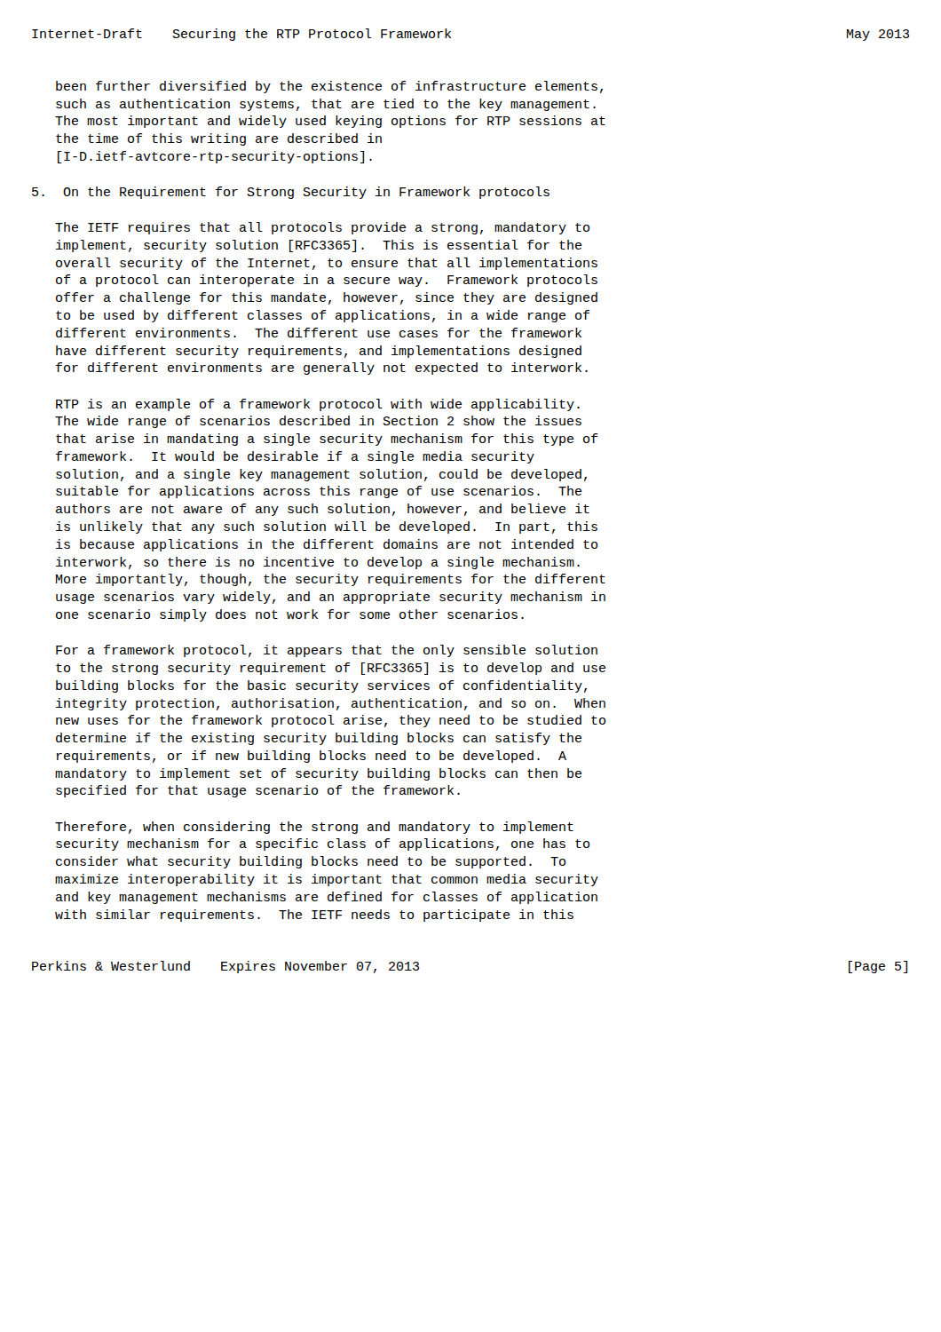Internet-Draft Securing the RTP Protocol Framework May 2013
been further diversified by the existence of infrastructure elements, such as authentication systems, that are tied to the key management. The most important and widely used keying options for RTP sessions at the time of this writing are described in [I-D.ietf-avtcore-rtp-security-options].
5. On the Requirement for Strong Security in Framework protocols
The IETF requires that all protocols provide a strong, mandatory to implement, security solution [RFC3365]. This is essential for the overall security of the Internet, to ensure that all implementations of a protocol can interoperate in a secure way. Framework protocols offer a challenge for this mandate, however, since they are designed to be used by different classes of applications, in a wide range of different environments. The different use cases for the framework have different security requirements, and implementations designed for different environments are generally not expected to interwork.
RTP is an example of a framework protocol with wide applicability. The wide range of scenarios described in Section 2 show the issues that arise in mandating a single security mechanism for this type of framework. It would be desirable if a single media security solution, and a single key management solution, could be developed, suitable for applications across this range of use scenarios. The authors are not aware of any such solution, however, and believe it is unlikely that any such solution will be developed. In part, this is because applications in the different domains are not intended to interwork, so there is no incentive to develop a single mechanism. More importantly, though, the security requirements for the different usage scenarios vary widely, and an appropriate security mechanism in one scenario simply does not work for some other scenarios.
For a framework protocol, it appears that the only sensible solution to the strong security requirement of [RFC3365] is to develop and use building blocks for the basic security services of confidentiality, integrity protection, authorisation, authentication, and so on. When new uses for the framework protocol arise, they need to be studied to determine if the existing security building blocks can satisfy the requirements, or if new building blocks need to be developed. A mandatory to implement set of security building blocks can then be specified for that usage scenario of the framework.
Therefore, when considering the strong and mandatory to implement security mechanism for a specific class of applications, one has to consider what security building blocks need to be supported. To maximize interoperability it is important that common media security and key management mechanisms are defined for classes of application with similar requirements. The IETF needs to participate in this
Perkins & Westerlund Expires November 07, 2013 [Page 5]